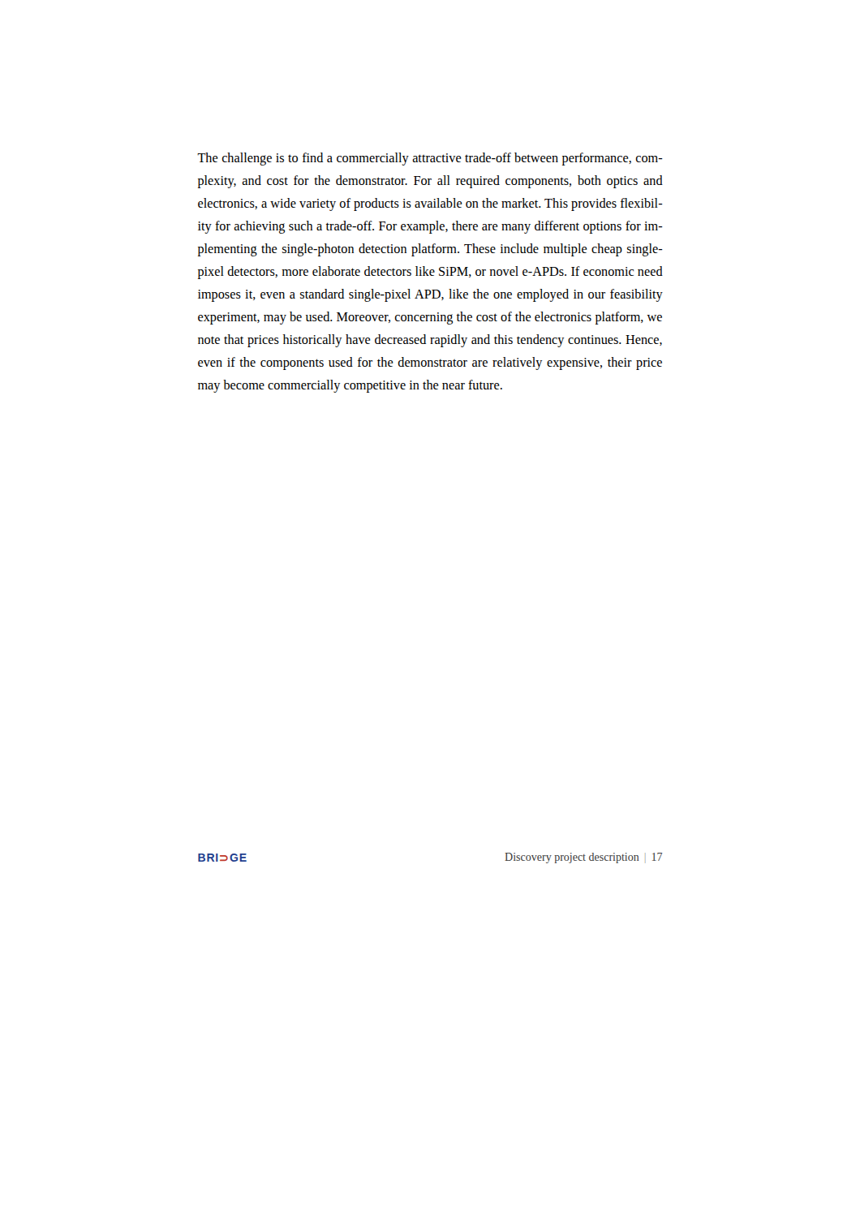The challenge is to find a commercially attractive trade-off between performance, complexity, and cost for the demonstrator. For all required components, both optics and electronics, a wide variety of products is available on the market. This provides flexibility for achieving such a trade-off. For example, there are many different options for implementing the single-photon detection platform. These include multiple cheap single-pixel detectors, more elaborate detectors like SiPM, or novel e-APDs. If economic need imposes it, even a standard single-pixel APD, like the one employed in our feasibility experiment, may be used. Moreover, concerning the cost of the electronics platform, we note that prices historically have decreased rapidly and this tendency continues. Hence, even if the components used for the demonstrator are relatively expensive, their price may become commercially competitive in the near future.
BRI⊃GE
Discovery project description | 17